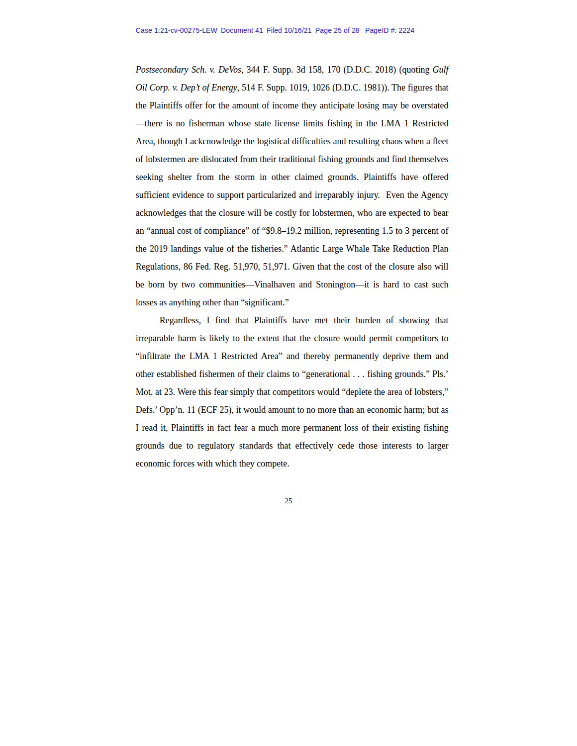Case 1:21-cv-00275-LEW Document 41 Filed 10/16/21 Page 25 of 28 PageID #: 2224
Postsecondary Sch. v. DeVos, 344 F. Supp. 3d 158, 170 (D.D.C. 2018) (quoting Gulf Oil Corp. v. Dep’t of Energy, 514 F. Supp. 1019, 1026 (D.D.C. 1981)). The figures that the Plaintiffs offer for the amount of income they anticipate losing may be overstated—there is no fisherman whose state license limits fishing in the LMA 1 Restricted Area, though I ackcnowledge the logistical difficulties and resulting chaos when a fleet of lobstermen are dislocated from their traditional fishing grounds and find themselves seeking shelter from the storm in other claimed grounds. Plaintiffs have offered sufficient evidence to support particularized and irreparably injury. Even the Agency acknowledges that the closure will be costly for lobstermen, who are expected to bear an “annual cost of compliance” of “$9.8–19.2 million, representing 1.5 to 3 percent of the 2019 landings value of the fisheries.” Atlantic Large Whale Take Reduction Plan Regulations, 86 Fed. Reg. 51,970, 51,971. Given that the cost of the closure also will be born by two communities—Vinalhaven and Stonington—it is hard to cast such losses as anything other than “significant.”
Regardless, I find that Plaintiffs have met their burden of showing that irreparable harm is likely to the extent that the closure would permit competitors to “infiltrate the LMA 1 Restricted Area” and thereby permanently deprive them and other established fishermen of their claims to “generational . . . fishing grounds.” Pls.’ Mot. at 23. Were this fear simply that competitors would “deplete the area of lobsters,” Defs.’ Opp’n. 11 (ECF 25), it would amount to no more than an economic harm; but as I read it, Plaintiffs in fact fear a much more permanent loss of their existing fishing grounds due to regulatory standards that effectively cede those interests to larger economic forces with which they compete.
25